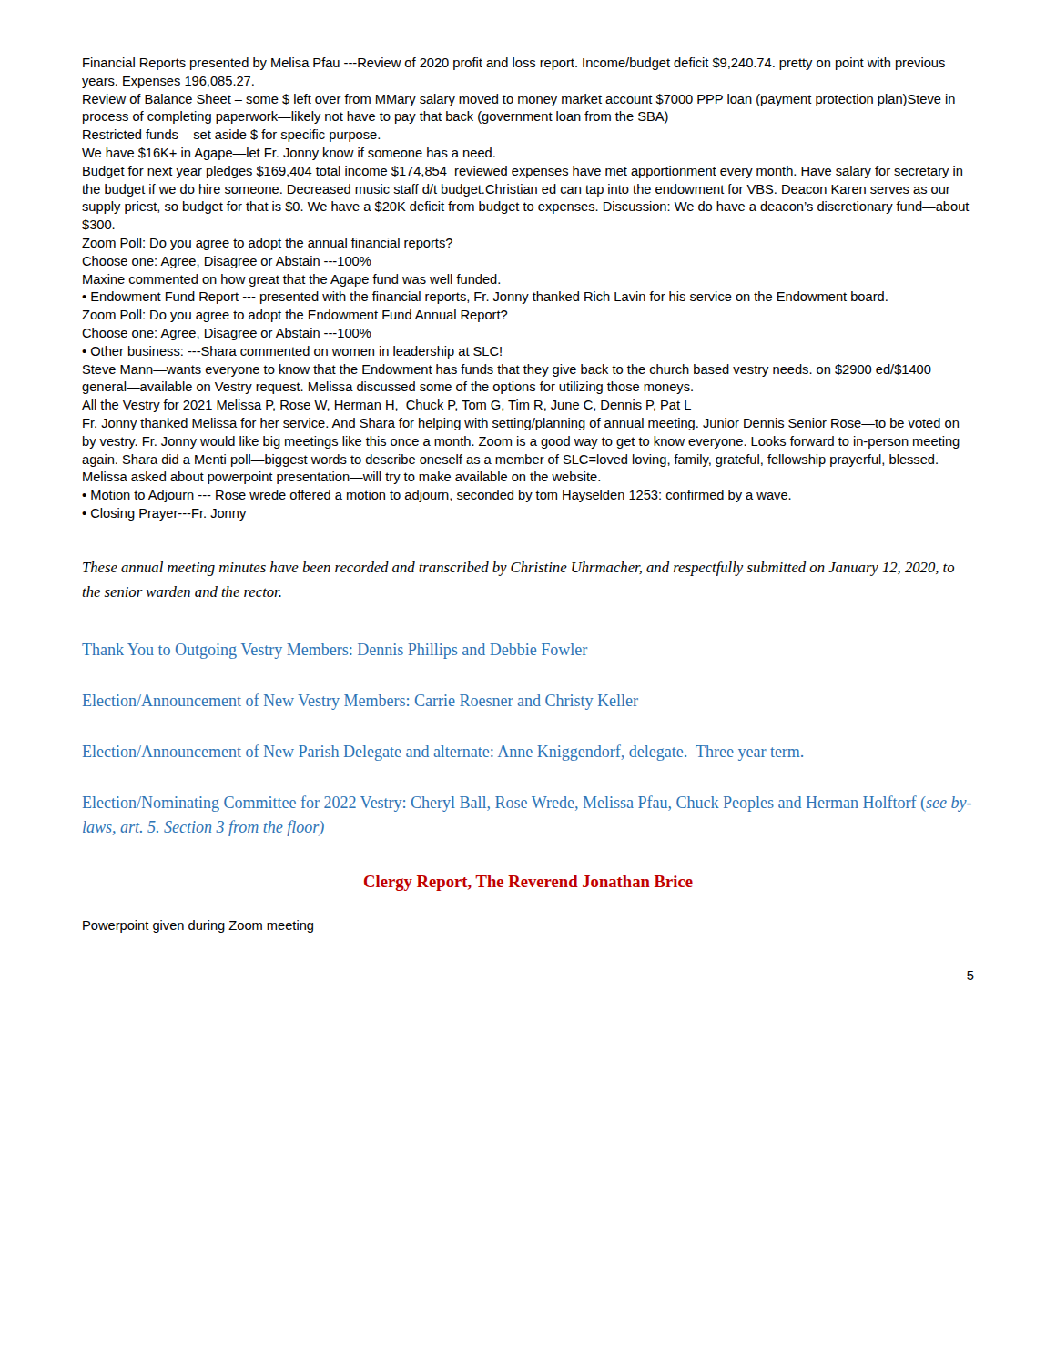Financial Reports presented by Melisa Pfau ---Review of 2020 profit and loss report. Income/budget deficit $9,240.74. pretty on point with previous years. Expenses 196,085.27.
Review of Balance Sheet – some $ left over from MMary salary moved to money market account $7000 PPP loan (payment protection plan)Steve in process of completing paperwork—likely not have to pay that back (government loan from the SBA)
Restricted funds – set aside $ for specific purpose.
We have $16K+ in Agape—let Fr. Jonny know if someone has a need.
Budget for next year pledges $169,404 total income $174,854 reviewed expenses have met apportionment every month. Have salary for secretary in the budget if we do hire someone. Decreased music staff d/t budget.Christian ed can tap into the endowment for VBS. Deacon Karen serves as our supply priest, so budget for that is $0. We have a $20K deficit from budget to expenses. Discussion: We do have a deacon’s discretionary fund—about $300.
Zoom Poll: Do you agree to adopt the annual financial reports?
Choose one: Agree, Disagree or Abstain ---100%
Maxine commented on how great that the Agape fund was well funded.
• Endowment Fund Report --- presented with the financial reports, Fr. Jonny thanked Rich Lavin for his service on the Endowment board.
Zoom Poll: Do you agree to adopt the Endowment Fund Annual Report?
Choose one: Agree, Disagree or Abstain ---100%
• Other business: ---Shara commented on women in leadership at SLC!
Steve Mann—wants everyone to know that the Endowment has funds that they give back to the church based vestry needs. on $2900 ed/$1400 general—available on Vestry request. Melissa discussed some of the options for utilizing those moneys.
All the Vestry for 2021 Melissa P, Rose W, Herman H, Chuck P, Tom G, Tim R, June C, Dennis P, Pat L
Fr. Jonny thanked Melissa for her service. And Shara for helping with setting/planning of annual meeting. Junior Dennis Senior Rose—to be voted on by vestry. Fr. Jonny would like big meetings like this once a month. Zoom is a good way to get to know everyone. Looks forward to in-person meeting again. Shara did a Menti poll—biggest words to describe oneself as a member of SLC=loved loving, family, grateful, fellowship prayerful, blessed. Melissa asked about powerpoint presentation—will try to make available on the website.
• Motion to Adjourn --- Rose wrede offered a motion to adjourn, seconded by tom Hayselden 1253: confirmed by a wave.
• Closing Prayer---Fr. Jonny
These annual meeting minutes have been recorded and transcribed by Christine Uhrmacher, and respectfully submitted on January 12, 2020, to the senior warden and the rector.
Thank You to Outgoing Vestry Members: Dennis Phillips and Debbie Fowler
Election/Announcement of New Vestry Members: Carrie Roesner and Christy Keller
Election/Announcement of New Parish Delegate and alternate: Anne Kniggendorf, delegate. Three year term.
Election/Nominating Committee for 2022 Vestry: Cheryl Ball, Rose Wrede, Melissa Pfau, Chuck Peoples and Herman Holftorf (see by-laws, art. 5. Section 3 from the floor)
Clergy Report, The Reverend Jonathan Brice
Powerpoint given during Zoom meeting
5